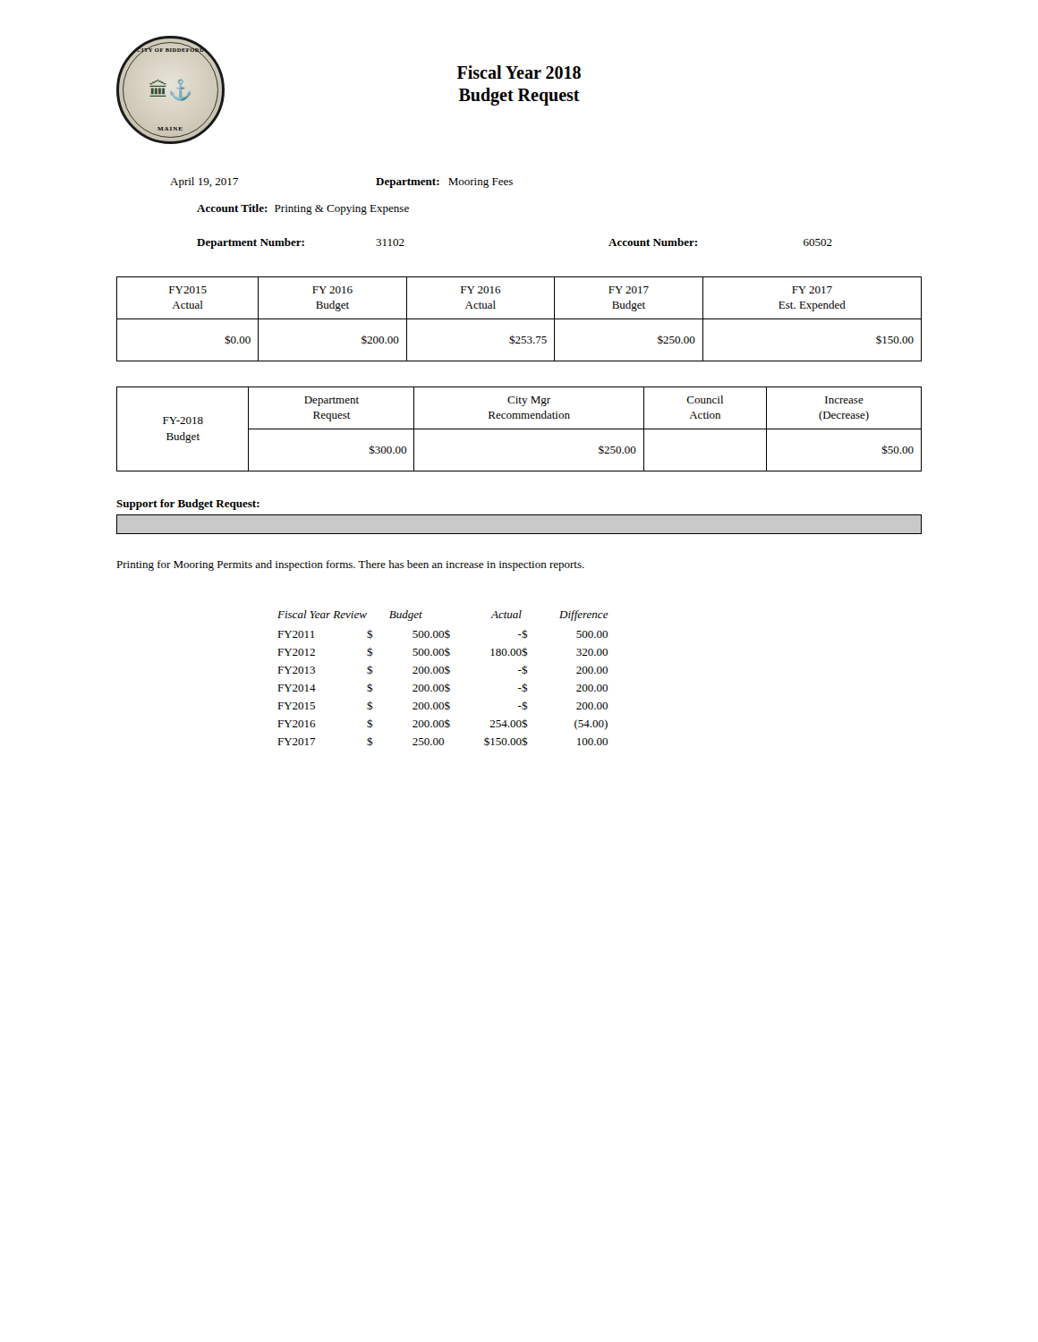CITY OF BIDDEFORD
🏛⚓
MAINE
Fiscal Year 2018
Budget Request
April 19, 2017
Department: Mooring Fees
Account Title: Printing & Copying Expense
Department Number:
31102
Account Number:
60502
| FY2015 Actual | FY 2016 Budget | FY 2016 Actual | FY 2017 Budget | FY 2017 Est. Expended |
| --- | --- | --- | --- | --- |
| $0.00 | $200.00 | $253.75 | $250.00 | $150.00 |
| FY-2018 Budget | Department Request | City Mgr Recommendation | Council Action | Increase (Decrease) |
| $300.00 | $250.00 | | $50.00 |
Support for Budget Request:
Printing for Mooring Permits and inspection forms. There has been an increase in inspection reports.
| Fiscal Year Review | Budget | Actual | Difference |
| --- | --- | --- | --- |
| FY2011 | $ | 500.00 | $ | - | $ | 500.00 |
| FY2012 | $ | 500.00 | $ | 180.00 | $ | 320.00 |
| FY2013 | $ | 200.00 | $ | - | $ | 200.00 |
| FY2014 | $ | 200.00 | $ | - | $ | 200.00 |
| FY2015 | $ | 200.00 | $ | - | $ | 200.00 |
| FY2016 | $ | 200.00 | $ | 254.00 | $ | (54.00) |
| FY2017 | $ | 250.00 | | $150.00 | $ | 100.00 |